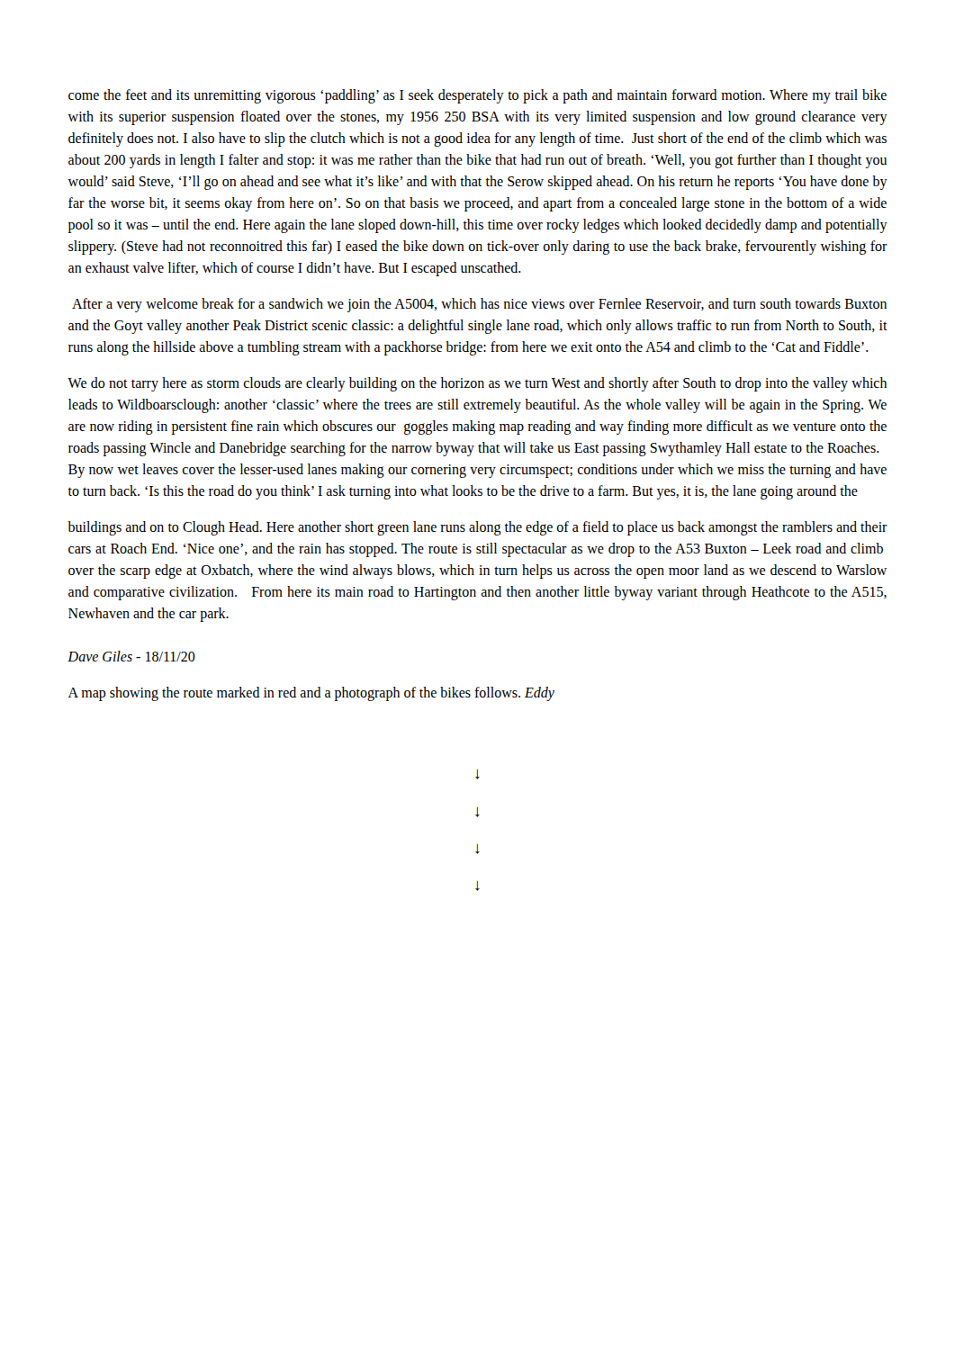come the feet and its unremitting vigorous ‘paddling’ as I seek desperately to pick a path and maintain forward motion. Where my trail bike with its superior suspension floated over the stones, my 1956 250 BSA with its very limited suspension and low ground clearance very definitely does not. I also have to slip the clutch which is not a good idea for any length of time. Just short of the end of the climb which was about 200 yards in length I falter and stop: it was me rather than the bike that had run out of breath. ‘Well, you got further than I thought you would’ said Steve, ‘I’ll go on ahead and see what it’s like’ and with that the Serow skipped ahead. On his return he reports ‘You have done by far the worse bit, it seems okay from here on’. So on that basis we proceed, and apart from a concealed large stone in the bottom of a wide pool so it was – until the end. Here again the lane sloped down-hill, this time over rocky ledges which looked decidedly damp and potentially slippery. (Steve had not reconnoitred this far) I eased the bike down on tick-over only daring to use the back brake, fervourently wishing for an exhaust valve lifter, which of course I didn’t have. But I escaped unscathed.
After a very welcome break for a sandwich we join the A5004, which has nice views over Fernlee Reservoir, and turn south towards Buxton and the Goyt valley another Peak District scenic classic: a delightful single lane road, which only allows traffic to run from North to South, it runs along the hillside above a tumbling stream with a packhorse bridge: from here we exit onto the A54 and climb to the ‘Cat and Fiddle’.
We do not tarry here as storm clouds are clearly building on the horizon as we turn West and shortly after South to drop into the valley which leads to Wildboarsclough: another ‘classic’ where the trees are still extremely beautiful. As the whole valley will be again in the Spring. We are now riding in persistent fine rain which obscures our goggles making map reading and way finding more difficult as we venture onto the roads passing Wincle and Danebridge searching for the narrow byway that will take us East passing Swythamley Hall estate to the Roaches. By now wet leaves cover the lesser-used lanes making our cornering very circumspect; conditions under which we miss the turning and have to turn back. ‘Is this the road do you think’ I ask turning into what looks to be the drive to a farm. But yes, it is, the lane going around the
buildings and on to Clough Head. Here another short green lane runs along the edge of a field to place us back amongst the ramblers and their cars at Roach End. ‘Nice one’, and the rain has stopped. The route is still spectacular as we drop to the A53 Buxton – Leek road and climb over the scarp edge at Oxbatch, where the wind always blows, which in turn helps us across the open moor land as we descend to Warslow and comparative civilization. From here its main road to Hartington and then another little byway variant through Heathcote to the A515, Newhaven and the car park.
Dave Giles - 18/11/20
A map showing the route marked in red and a photograph of the bikes follows. Eddy
↓
↓
↓
↓